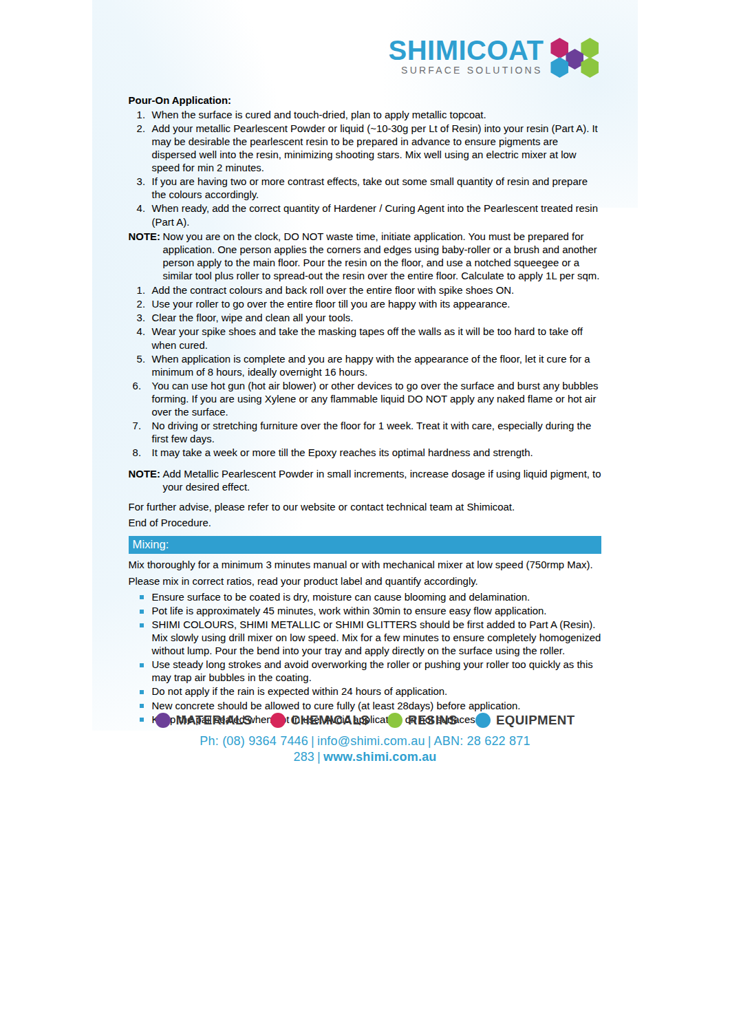SHIMICOAT
SURFACE SOLUTIONS
Pour-On Application:
When the surface is cured and touch-dried, plan to apply metallic topcoat.
Add your metallic Pearlescent Powder or liquid (~10-30g per Lt of Resin) into your resin (Part A). It may be desirable the pearlescent resin to be prepared in advance to ensure pigments are dispersed well into the resin, minimizing shooting stars. Mix well using an electric mixer at low speed for min 2 minutes.
If you are having two or more contrast effects, take out some small quantity of resin and prepare the colours accordingly.
When ready, add the correct quantity of Hardener / Curing Agent into the Pearlescent treated resin (Part A).
NOTE:
Now you are on the clock, DO NOT waste time, initiate application. You must be prepared for application. One person applies the corners and edges using baby-roller or a brush and another person apply to the main floor. Pour the resin on the floor, and use a notched squeegee or a similar tool plus roller to spread-out the resin over the entire floor. Calculate to apply 1L per sqm.
Add the contract colours and back roll over the entire floor with spike shoes ON.
Use your roller to go over the entire floor till you are happy with its appearance.
Clear the floor, wipe and clean all your tools.
Wear your spike shoes and take the masking tapes off the walls as it will be too hard to take off when cured.
When application is complete and you are happy with the appearance of the floor, let it cure for a minimum of 8 hours, ideally overnight 16 hours.
You can use hot gun (hot air blower) or other devices to go over the surface and burst any bubbles forming. If you are using Xylene or any flammable liquid DO NOT apply any naked flame or hot air over the surface.
No driving or stretching furniture over the floor for 1 week. Treat it with care, especially during the first few days.
It may take a week or more till the Epoxy reaches its optimal hardness and strength.
NOTE:
Add Metallic Pearlescent Powder in small increments, increase dosage if using liquid pigment, to your desired effect.
For further advise, please refer to our website or contact technical team at Shimicoat.
End of Procedure.
Mixing:
Mix thoroughly for a minimum 3 minutes manual or with mechanical mixer at low speed (750rmp Max).
Please mix in correct ratios, read your product label and quantify accordingly.
Ensure surface to be coated is dry, moisture can cause blooming and delamination.
Pot life is approximately 45 minutes, work within 30min to ensure easy flow application.
SHIMI COLOURS, SHIMI METALLIC or SHIMI GLITTERS should be first added to Part A (Resin). Mix slowly using drill mixer on low speed. Mix for a few minutes to ensure completely homogenized without lump. Pour the bend into your tray and apply directly on the surface using the roller.
Use steady long strokes and avoid overworking the roller or pushing your roller too quickly as this may trap air bubbles in the coating.
Do not apply if the rain is expected within 24 hours of application.
New concrete should be allowed to cure fully (at least 28days) before application.
Keep the pail sealed when not in use. Avoid application on hot surfaces.
MATERIALS CHEMICALS RESINS EQUIPMENT
Ph: (08) 9364 7446|info@shimi.com.au|ABN: 28 622 871 283|www.shimi.com.au